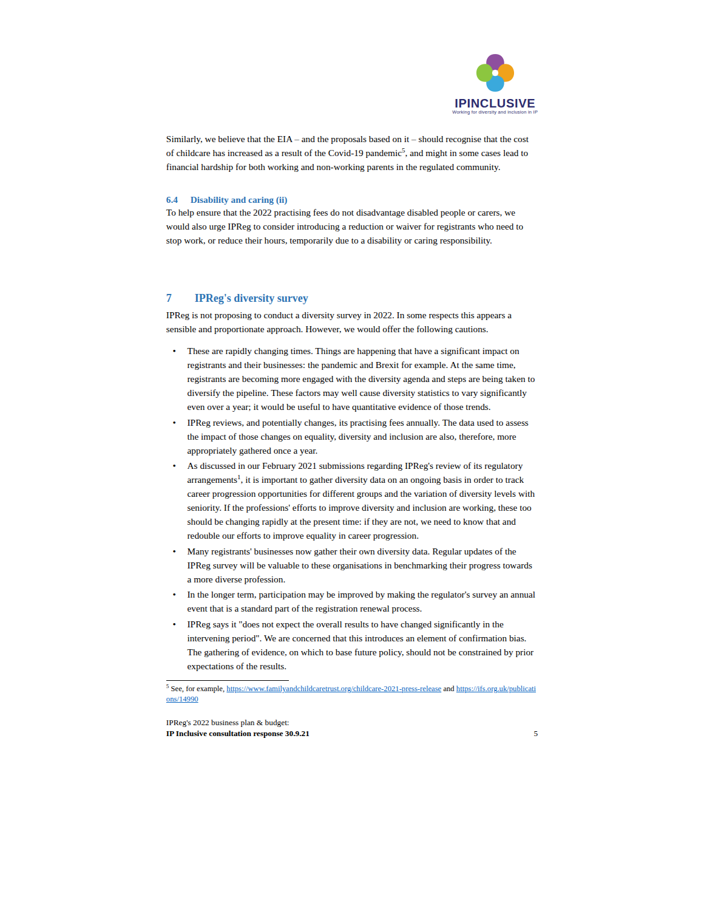IP INCLUSIVE
Working for diversity and inclusion in IP
Similarly, we believe that the EIA – and the proposals based on it – should recognise that the cost of childcare has increased as a result of the Covid-19 pandemic5, and might in some cases lead to financial hardship for both working and non-working parents in the regulated community.
6.4 Disability and caring (ii)
To help ensure that the 2022 practising fees do not disadvantage disabled people or carers, we would also urge IPReg to consider introducing a reduction or waiver for registrants who need to stop work, or reduce their hours, temporarily due to a disability or caring responsibility.
7 IPReg's diversity survey
IPReg is not proposing to conduct a diversity survey in 2022. In some respects this appears a sensible and proportionate approach. However, we would offer the following cautions.
These are rapidly changing times. Things are happening that have a significant impact on registrants and their businesses: the pandemic and Brexit for example. At the same time, registrants are becoming more engaged with the diversity agenda and steps are being taken to diversify the pipeline. These factors may well cause diversity statistics to vary significantly even over a year; it would be useful to have quantitative evidence of those trends.
IPReg reviews, and potentially changes, its practising fees annually. The data used to assess the impact of those changes on equality, diversity and inclusion are also, therefore, more appropriately gathered once a year.
As discussed in our February 2021 submissions regarding IPReg's review of its regulatory arrangements1, it is important to gather diversity data on an ongoing basis in order to track career progression opportunities for different groups and the variation of diversity levels with seniority. If the professions' efforts to improve diversity and inclusion are working, these too should be changing rapidly at the present time: if they are not, we need to know that and redouble our efforts to improve equality in career progression.
Many registrants' businesses now gather their own diversity data. Regular updates of the IPReg survey will be valuable to these organisations in benchmarking their progress towards a more diverse profession.
In the longer term, participation may be improved by making the regulator's survey an annual event that is a standard part of the registration renewal process.
IPReg says it "does not expect the overall results to have changed significantly in the intervening period". We are concerned that this introduces an element of confirmation bias. The gathering of evidence, on which to base future policy, should not be constrained by prior expectations of the results.
5 See, for example, https://www.familyandchildcaretrust.org/childcare-2021-press-release and https://ifs.org.uk/publications/14990
IPReg's 2022 business plan & budget:
IP Inclusive consultation response 30.9.21
5